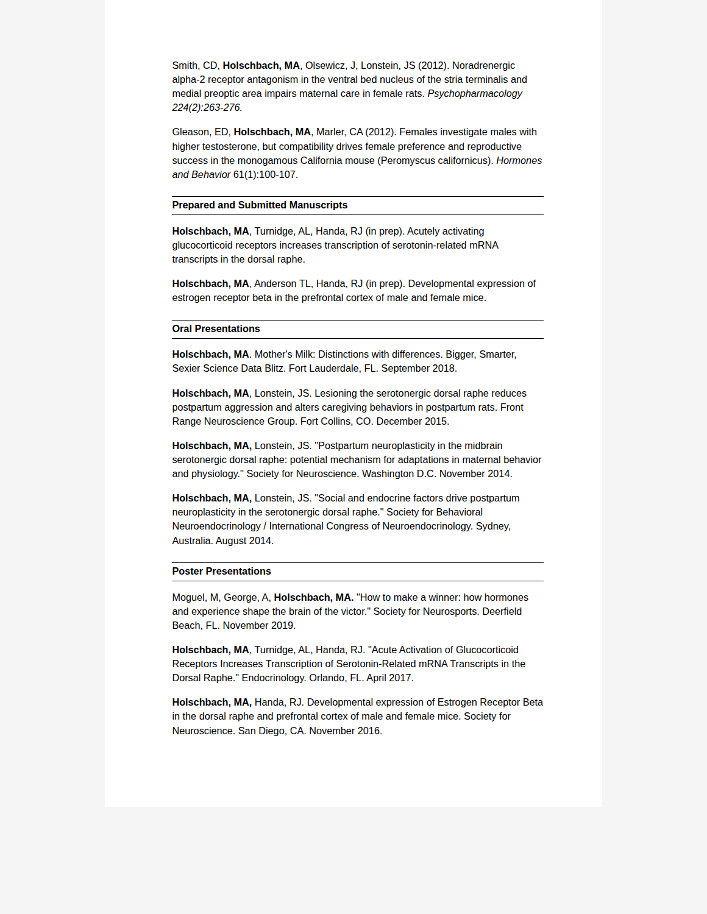Smith, CD, Holschbach, MA, Olsewicz, J, Lonstein, JS (2012). Noradrenergic alpha-2 receptor antagonism in the ventral bed nucleus of the stria terminalis and medial preoptic area impairs maternal care in female rats. Psychopharmacology 224(2):263-276.
Gleason, ED, Holschbach, MA, Marler, CA (2012). Females investigate males with higher testosterone, but compatibility drives female preference and reproductive success in the monogamous California mouse (Peromyscus californicus). Hormones and Behavior 61(1):100-107.
Prepared and Submitted Manuscripts
Holschbach, MA, Turnidge, AL, Handa, RJ (in prep). Acutely activating glucocorticoid receptors increases transcription of serotonin-related mRNA transcripts in the dorsal raphe.
Holschbach, MA, Anderson TL, Handa, RJ (in prep). Developmental expression of estrogen receptor beta in the prefrontal cortex of male and female mice.
Oral Presentations
Holschbach, MA. Mother's Milk: Distinctions with differences. Bigger, Smarter, Sexier Science Data Blitz. Fort Lauderdale, FL. September 2018.
Holschbach, MA, Lonstein, JS. Lesioning the serotonergic dorsal raphe reduces postpartum aggression and alters caregiving behaviors in postpartum rats. Front Range Neuroscience Group. Fort Collins, CO. December 2015.
Holschbach, MA, Lonstein, JS. "Postpartum neuroplasticity in the midbrain serotonergic dorsal raphe: potential mechanism for adaptations in maternal behavior and physiology." Society for Neuroscience. Washington D.C. November 2014.
Holschbach, MA, Lonstein, JS. "Social and endocrine factors drive postpartum neuroplasticity in the serotonergic dorsal raphe." Society for Behavioral Neuroendocrinology / International Congress of Neuroendocrinology. Sydney, Australia. August 2014.
Poster Presentations
Moguel, M, George, A, Holschbach, MA. "How to make a winner: how hormones and experience shape the brain of the victor." Society for Neurosports. Deerfield Beach, FL. November 2019.
Holschbach, MA, Turnidge, AL, Handa, RJ. "Acute Activation of Glucocorticoid Receptors Increases Transcription of Serotonin-Related mRNA Transcripts in the Dorsal Raphe." Endocrinology. Orlando, FL. April 2017.
Holschbach, MA, Handa, RJ. Developmental expression of Estrogen Receptor Beta in the dorsal raphe and prefrontal cortex of male and female mice. Society for Neuroscience. San Diego, CA. November 2016.